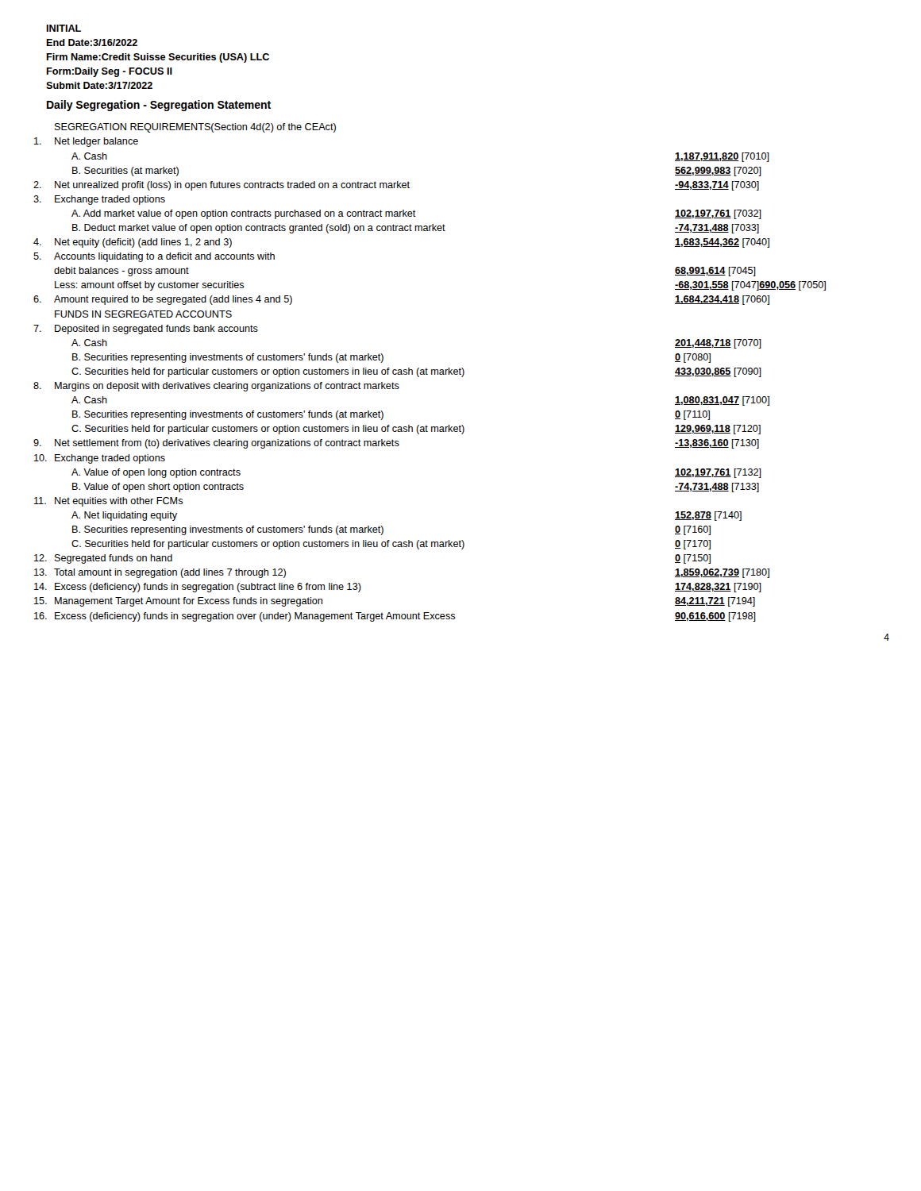INITIAL
End Date:3/16/2022
Firm Name:Credit Suisse Securities (USA) LLC
Form:Daily Seg - FOCUS II
Submit Date:3/17/2022
Daily Segregation - Segregation Statement
| | SEGREGATION REQUIREMENTS(Section 4d(2) of the CEAct) | |
| 1. | Net ledger balance | |
| | A. Cash | 1,187,911,820 [7010] |
| | B. Securities (at market) | 562,999,983 [7020] |
| 2. | Net unrealized profit (loss) in open futures contracts traded on a contract market | -94,833,714 [7030] |
| 3. | Exchange traded options | |
| | A. Add market value of open option contracts purchased on a contract market | 102,197,761 [7032] |
| | B. Deduct market value of open option contracts granted (sold) on a contract market | -74,731,488 [7033] |
| 4. | Net equity (deficit) (add lines 1, 2 and 3) | 1,683,544,362 [7040] |
| 5. | Accounts liquidating to a deficit and accounts with | |
| | debit balances - gross amount | 68,991,614 [7045] |
| | Less: amount offset by customer securities | -68,301,558 [7047] 690,056 [7050] |
| 6. | Amount required to be segregated (add lines 4 and 5) | 1,684,234,418 [7060] |
| | FUNDS IN SEGREGATED ACCOUNTS | |
| 7. | Deposited in segregated funds bank accounts | |
| | A. Cash | 201,448,718 [7070] |
| | B. Securities representing investments of customers' funds (at market) | 0 [7080] |
| | C. Securities held for particular customers or option customers in lieu of cash (at market) | 433,030,865 [7090] |
| 8. | Margins on deposit with derivatives clearing organizations of contract markets | |
| | A. Cash | 1,080,831,047 [7100] |
| | B. Securities representing investments of customers' funds (at market) | 0 [7110] |
| | C. Securities held for particular customers or option customers in lieu of cash (at market) | 129,969,118 [7120] |
| 9. | Net settlement from (to) derivatives clearing organizations of contract markets | -13,836,160 [7130] |
| 10. | Exchange traded options | |
| | A. Value of open long option contracts | 102,197,761 [7132] |
| | B. Value of open short option contracts | -74,731,488 [7133] |
| 11. | Net equities with other FCMs | |
| | A. Net liquidating equity | 152,878 [7140] |
| | B. Securities representing investments of customers' funds (at market) | 0 [7160] |
| | C. Securities held for particular customers or option customers in lieu of cash (at market) | 0 [7170] |
| 12. | Segregated funds on hand | 0 [7150] |
| 13. | Total amount in segregation (add lines 7 through 12) | 1,859,062,739 [7180] |
| 14. | Excess (deficiency) funds in segregation (subtract line 6 from line 13) | 174,828,321 [7190] |
| 15. | Management Target Amount for Excess funds in segregation | 84,211,721 [7194] |
| 16. | Excess (deficiency) funds in segregation over (under) Management Target Amount Excess | 90,616,600 [7198] |
4